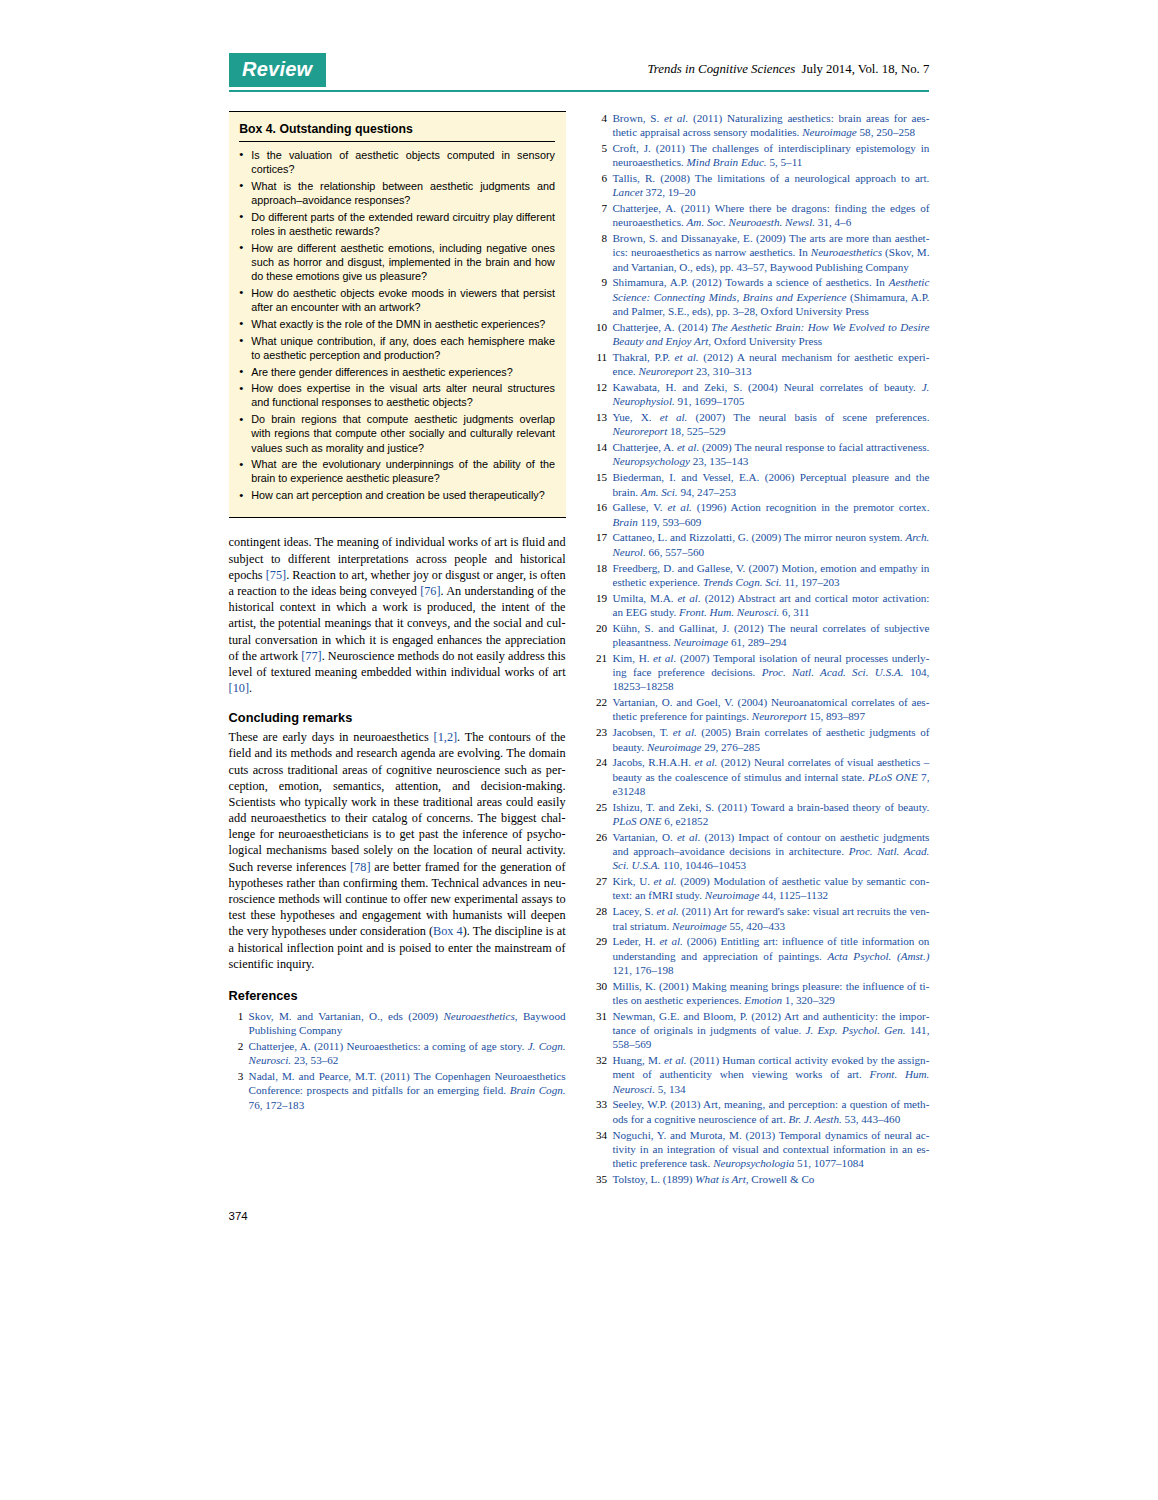Review
Trends in Cognitive Sciences July 2014, Vol. 18, No. 7
Box 4. Outstanding questions
Is the valuation of aesthetic objects computed in sensory cortices?
What is the relationship between aesthetic judgments and approach–avoidance responses?
Do different parts of the extended reward circuitry play different roles in aesthetic rewards?
How are different aesthetic emotions, including negative ones such as horror and disgust, implemented in the brain and how do these emotions give us pleasure?
How do aesthetic objects evoke moods in viewers that persist after an encounter with an artwork?
What exactly is the role of the DMN in aesthetic experiences?
What unique contribution, if any, does each hemisphere make to aesthetic perception and production?
Are there gender differences in aesthetic experiences?
How does expertise in the visual arts alter neural structures and functional responses to aesthetic objects?
Do brain regions that compute aesthetic judgments overlap with regions that compute other socially and culturally relevant values such as morality and justice?
What are the evolutionary underpinnings of the ability of the brain to experience aesthetic pleasure?
How can art perception and creation be used therapeutically?
contingent ideas. The meaning of individual works of art is fluid and subject to different interpretations across people and historical epochs [75]. Reaction to art, whether joy or disgust or anger, is often a reaction to the ideas being conveyed [76]. An understanding of the historical context in which a work is produced, the intent of the artist, the potential meanings that it conveys, and the social and cultural conversation in which it is engaged enhances the appreciation of the artwork [77]. Neuroscience methods do not easily address this level of textured meaning embedded within individual works of art [10].
Concluding remarks
These are early days in neuroaesthetics [1,2]. The contours of the field and its methods and research agenda are evolving. The domain cuts across traditional areas of cognitive neuroscience such as perception, emotion, semantics, attention, and decision-making. Scientists who typically work in these traditional areas could easily add neuroaesthetics to their catalog of concerns. The biggest challenge for neuroaestheticians is to get past the inference of psychological mechanisms based solely on the location of neural activity. Such reverse inferences [78] are better framed for the generation of hypotheses rather than confirming them. Technical advances in neuroscience methods will continue to offer new experimental assays to test these hypotheses and engagement with humanists will deepen the very hypotheses under consideration (Box 4). The discipline is at a historical inflection point and is poised to enter the mainstream of scientific inquiry.
References
Skov, M. and Vartanian, O., eds (2009) Neuroaesthetics, Baywood Publishing Company
Chatterjee, A. (2011) Neuroaesthetics: a coming of age story. J. Cogn. Neurosci. 23, 53–62
Nadal, M. and Pearce, M.T. (2011) The Copenhagen Neuroaesthetics Conference: prospects and pitfalls for an emerging field. Brain Cogn. 76, 172–183
Brown, S. et al. (2011) Naturalizing aesthetics: brain areas for aesthetic appraisal across sensory modalities. Neuroimage 58, 250–258
Croft, J. (2011) The challenges of interdisciplinary epistemology in neuroaesthetics. Mind Brain Educ. 5, 5–11
Tallis, R. (2008) The limitations of a neurological approach to art. Lancet 372, 19–20
Chatterjee, A. (2011) Where there be dragons: finding the edges of neuroaesthetics. Am. Soc. Neuroaesth. Newsl. 31, 4–6
Brown, S. and Dissanayake, E. (2009) The arts are more than aesthetics: neuroaesthetics as narrow aesthetics. In Neuroaesthetics (Skov, M. and Vartanian, O., eds), pp. 43–57, Baywood Publishing Company
Shimamura, A.P. (2012) Towards a science of aesthetics. In Aesthetic Science: Connecting Minds, Brains and Experience (Shimamura, A.P. and Palmer, S.E., eds), pp. 3–28, Oxford University Press
Chatterjee, A. (2014) The Aesthetic Brain: How We Evolved to Desire Beauty and Enjoy Art, Oxford University Press
Thakral, P.P. et al. (2012) A neural mechanism for aesthetic experience. Neuroreport 23, 310–313
Kawabata, H. and Zeki, S. (2004) Neural correlates of beauty. J. Neurophysiol. 91, 1699–1705
Yue, X. et al. (2007) The neural basis of scene preferences. Neuroreport 18, 525–529
Chatterjee, A. et al. (2009) The neural response to facial attractiveness. Neuropsychology 23, 135–143
Biederman, I. and Vessel, E.A. (2006) Perceptual pleasure and the brain. Am. Sci. 94, 247–253
Gallese, V. et al. (1996) Action recognition in the premotor cortex. Brain 119, 593–609
Cattaneo, L. and Rizzolatti, G. (2009) The mirror neuron system. Arch. Neurol. 66, 557–560
Freedberg, D. and Gallese, V. (2007) Motion, emotion and empathy in esthetic experience. Trends Cogn. Sci. 11, 197–203
Umilta, M.A. et al. (2012) Abstract art and cortical motor activation: an EEG study. Front. Hum. Neurosci. 6, 311
Kühn, S. and Gallinat, J. (2012) The neural correlates of subjective pleasantness. Neuroimage 61, 289–294
Kim, H. et al. (2007) Temporal isolation of neural processes underlying face preference decisions. Proc. Natl. Acad. Sci. U.S.A. 104, 18253–18258
Vartanian, O. and Goel, V. (2004) Neuroanatomical correlates of aesthetic preference for paintings. Neuroreport 15, 893–897
Jacobsen, T. et al. (2005) Brain correlates of aesthetic judgments of beauty. Neuroimage 29, 276–285
Jacobs, R.H.A.H. et al. (2012) Neural correlates of visual aesthetics – beauty as the coalescence of stimulus and internal state. PLoS ONE 7, e31248
Ishizu, T. and Zeki, S. (2011) Toward a brain-based theory of beauty. PLoS ONE 6, e21852
Vartanian, O. et al. (2013) Impact of contour on aesthetic judgments and approach–avoidance decisions in architecture. Proc. Natl. Acad. Sci. U.S.A. 110, 10446–10453
Kirk, U. et al. (2009) Modulation of aesthetic value by semantic context: an fMRI study. Neuroimage 44, 1125–1132
Lacey, S. et al. (2011) Art for reward's sake: visual art recruits the ventral striatum. Neuroimage 55, 420–433
Leder, H. et al. (2006) Entitling art: influence of title information on understanding and appreciation of paintings. Acta Psychol. (Amst.) 121, 176–198
Millis, K. (2001) Making meaning brings pleasure: the influence of titles on aesthetic experiences. Emotion 1, 320–329
Newman, G.E. and Bloom, P. (2012) Art and authenticity: the importance of originals in judgments of value. J. Exp. Psychol. Gen. 141, 558–569
Huang, M. et al. (2011) Human cortical activity evoked by the assignment of authenticity when viewing works of art. Front. Hum. Neurosci. 5, 134
Seeley, W.P. (2013) Art, meaning, and perception: a question of methods for a cognitive neuroscience of art. Br. J. Aesth. 53, 443–460
Noguchi, Y. and Murota, M. (2013) Temporal dynamics of neural activity in an integration of visual and contextual information in an esthetic preference task. Neuropsychologia 51, 1077–1084
Tolstoy, L. (1899) What is Art, Crowell & Co
374